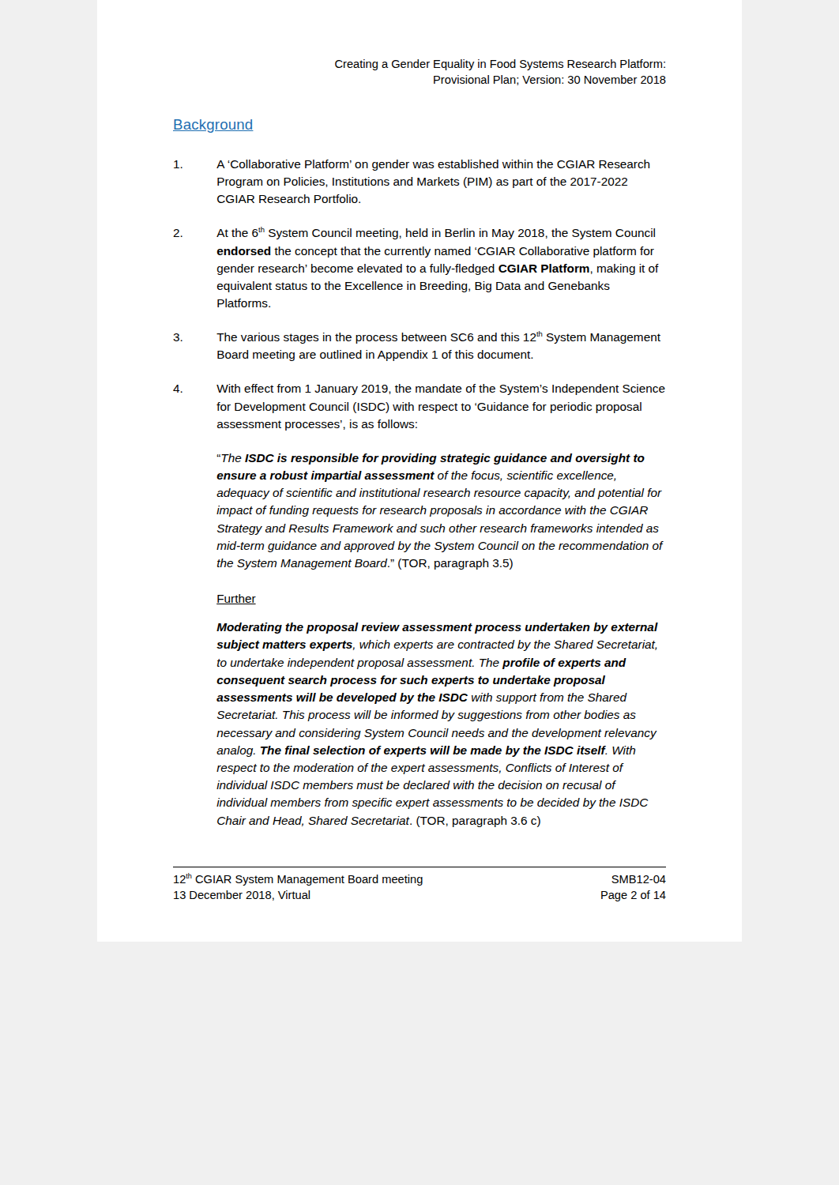Creating a Gender Equality in Food Systems Research Platform:
Provisional Plan; Version: 30 November 2018
Background
A ‘Collaborative Platform’ on gender was established within the CGIAR Research Program on Policies, Institutions and Markets (PIM) as part of the 2017-2022 CGIAR Research Portfolio.
At the 6th System Council meeting, held in Berlin in May 2018, the System Council endorsed the concept that the currently named ‘CGIAR Collaborative platform for gender research’ become elevated to a fully-fledged CGIAR Platform, making it of equivalent status to the Excellence in Breeding, Big Data and Genebanks Platforms.
The various stages in the process between SC6 and this 12th System Management Board meeting are outlined in Appendix 1 of this document.
With effect from 1 January 2019, the mandate of the System’s Independent Science for Development Council (ISDC) with respect to ‘Guidance for periodic proposal assessment processes’, is as follows:
“The ISDC is responsible for providing strategic guidance and oversight to ensure a robust impartial assessment of the focus, scientific excellence, adequacy of scientific and institutional research resource capacity, and potential for impact of funding requests for research proposals in accordance with the CGIAR Strategy and Results Framework and such other research frameworks intended as mid-term guidance and approved by the System Council on the recommendation of the System Management Board.” (TOR, paragraph 3.5)
Further
Moderating the proposal review assessment process undertaken by external subject matters experts, which experts are contracted by the Shared Secretariat, to undertake independent proposal assessment. The profile of experts and consequent search process for such experts to undertake proposal assessments will be developed by the ISDC with support from the Shared Secretariat. This process will be informed by suggestions from other bodies as necessary and considering System Council needs and the development relevancy analog. The final selection of experts will be made by the ISDC itself. With respect to the moderation of the expert assessments, Conflicts of Interest of individual ISDC members must be declared with the decision on recusal of individual members from specific expert assessments to be decided by the ISDC Chair and Head, Shared Secretariat. (TOR, paragraph 3.6 c)
12th CGIAR System Management Board meeting
13 December 2018, Virtual
SMB12-04
Page 2 of 14